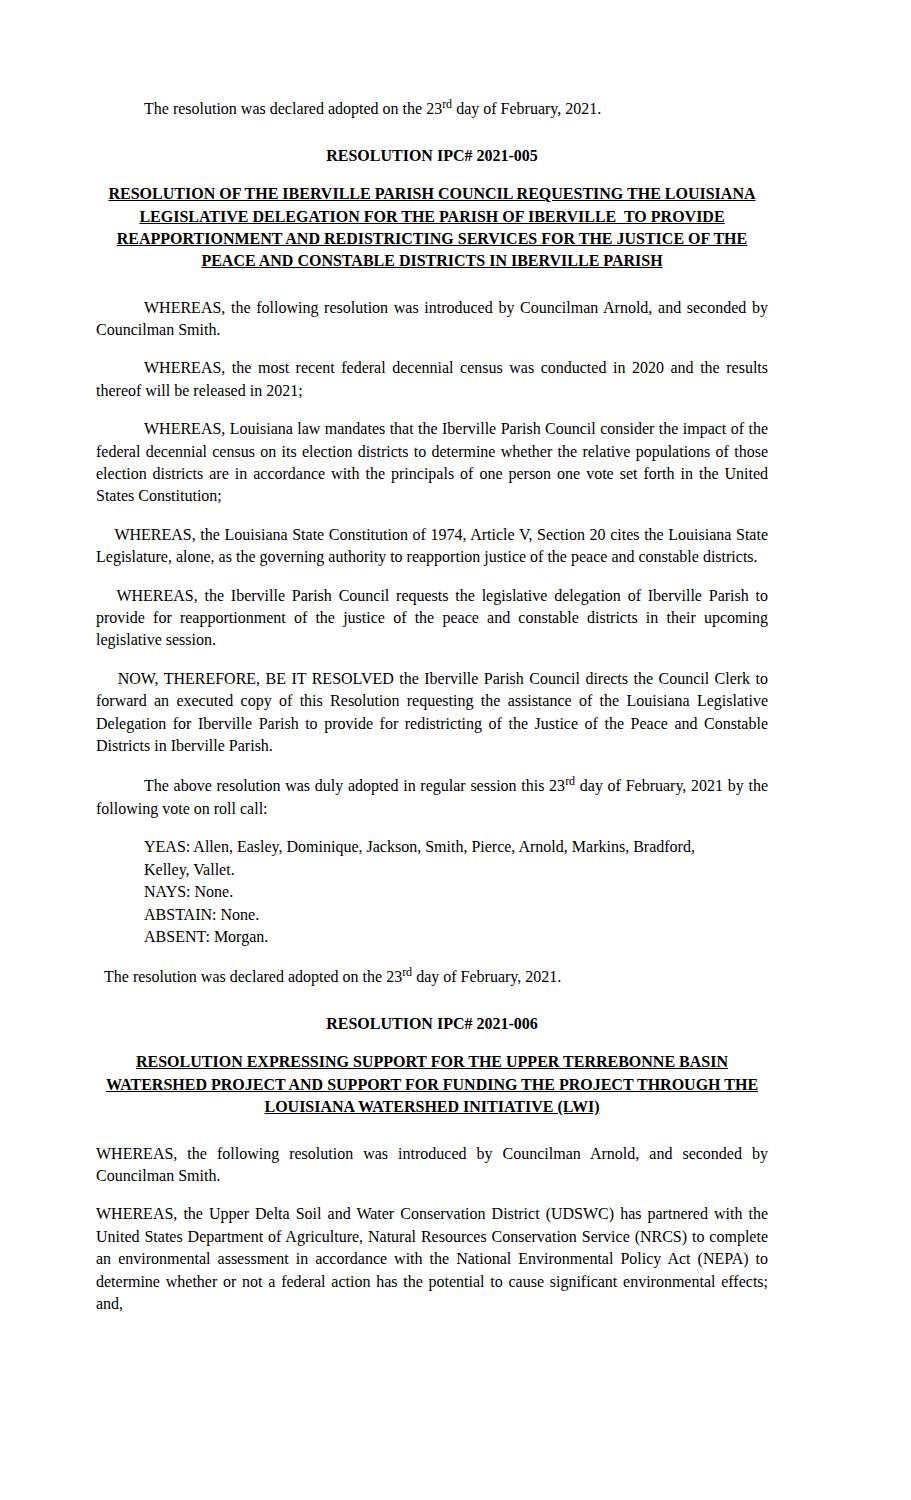The resolution was declared adopted on the 23rd day of February, 2021.
RESOLUTION IPC# 2021-005
RESOLUTION OF THE IBERVILLE PARISH COUNCIL REQUESTING THE LOUISIANA LEGISLATIVE DELEGATION FOR THE PARISH OF IBERVILLE TO PROVIDE REAPPORTIONMENT AND REDISTRICTING SERVICES FOR THE JUSTICE OF THE PEACE AND CONSTABLE DISTRICTS IN IBERVILLE PARISH
WHEREAS, the following resolution was introduced by Councilman Arnold, and seconded by Councilman Smith.
WHEREAS, the most recent federal decennial census was conducted in 2020 and the results thereof will be released in 2021;
WHEREAS, Louisiana law mandates that the Iberville Parish Council consider the impact of the federal decennial census on its election districts to determine whether the relative populations of those election districts are in accordance with the principals of one person one vote set forth in the United States Constitution;
WHEREAS, the Louisiana State Constitution of 1974, Article V, Section 20 cites the Louisiana State Legislature, alone, as the governing authority to reapportion justice of the peace and constable districts.
WHEREAS, the Iberville Parish Council requests the legislative delegation of Iberville Parish to provide for reapportionment of the justice of the peace and constable districts in their upcoming legislative session.
NOW, THEREFORE, BE IT RESOLVED the Iberville Parish Council directs the Council Clerk to forward an executed copy of this Resolution requesting the assistance of the Louisiana Legislative Delegation for Iberville Parish to provide for redistricting of the Justice of the Peace and Constable Districts in Iberville Parish.
The above resolution was duly adopted in regular session this 23rd day of February, 2021 by the following vote on roll call:
YEAS: Allen, Easley, Dominique, Jackson, Smith, Pierce, Arnold, Markins, Bradford,
Kelley, Vallet.
NAYS: None.
ABSTAIN: None.
ABSENT: Morgan.
The resolution was declared adopted on the 23rd day of February, 2021.
RESOLUTION IPC# 2021-006
RESOLUTION EXPRESSING SUPPORT FOR THE UPPER TERREBONNE BASIN WATERSHED PROJECT AND SUPPORT FOR FUNDING THE PROJECT THROUGH THE LOUISIANA WATERSHED INITIATIVE (LWI)
WHEREAS, the following resolution was introduced by Councilman Arnold, and seconded by Councilman Smith.
WHEREAS, the Upper Delta Soil and Water Conservation District (UDSWC) has partnered with the United States Department of Agriculture, Natural Resources Conservation Service (NRCS) to complete an environmental assessment in accordance with the National Environmental Policy Act (NEPA) to determine whether or not a federal action has the potential to cause significant environmental effects; and,